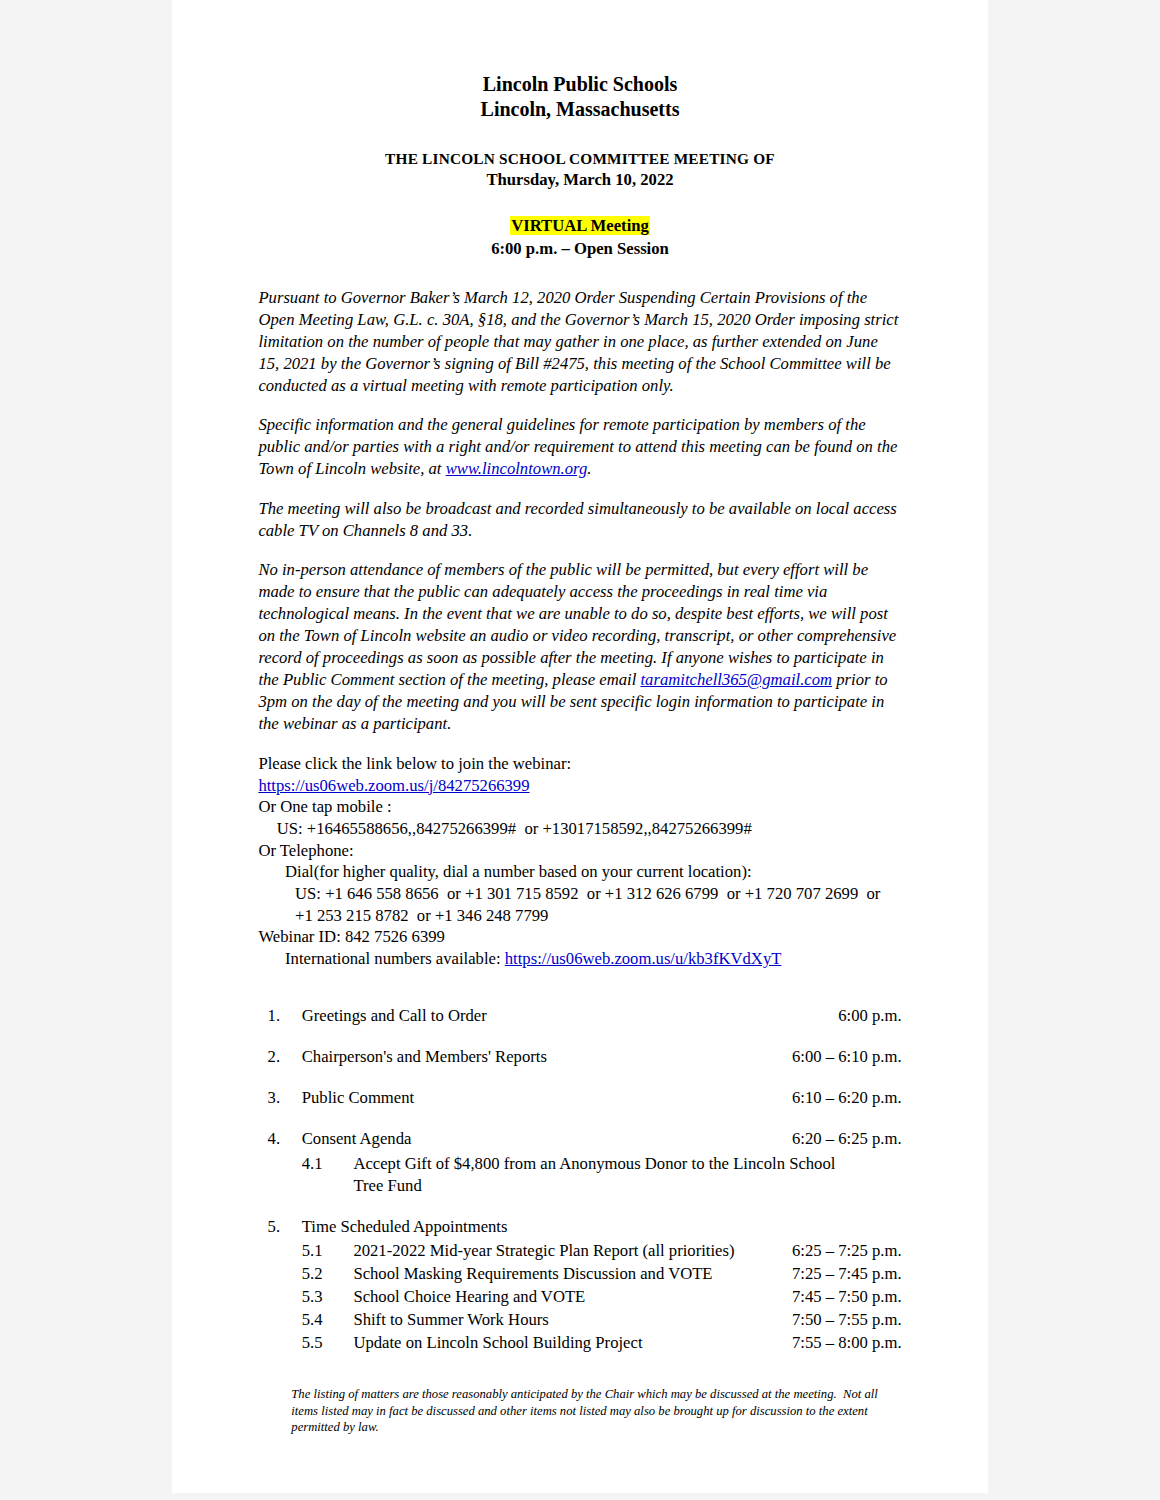Lincoln Public Schools
Lincoln, Massachusetts
THE LINCOLN SCHOOL COMMITTEE MEETING OF
Thursday, March 10, 2022
VIRTUAL Meeting
6:00 p.m. – Open Session
Pursuant to Governor Baker’s March 12, 2020 Order Suspending Certain Provisions of the Open Meeting Law, G.L. c. 30A, §18, and the Governor’s March 15, 2020 Order imposing strict limitation on the number of people that may gather in one place, as further extended on June 15, 2021 by the Governor’s signing of Bill #2475, this meeting of the School Committee will be conducted as a virtual meeting with remote participation only.
Specific information and the general guidelines for remote participation by members of the public and/or parties with a right and/or requirement to attend this meeting can be found on the Town of Lincoln website, at www.lincolntown.org.
The meeting will also be broadcast and recorded simultaneously to be available on local access cable TV on Channels 8 and 33.
No in-person attendance of members of the public will be permitted, but every effort will be made to ensure that the public can adequately access the proceedings in real time via technological means. In the event that we are unable to do so, despite best efforts, we will post on the Town of Lincoln website an audio or video recording, transcript, or other comprehensive record of proceedings as soon as possible after the meeting. If anyone wishes to participate in the Public Comment section of the meeting, please email taramitchell365@gmail.com prior to 3pm on the day of the meeting and you will be sent specific login information to participate in the webinar as a participant.
Please click the link below to join the webinar:
https://us06web.zoom.us/j/84275266399
Or One tap mobile :
US: +16465588656,,84275266399# or +13017158592,,84275266399#
Or Telephone:
Dial(for higher quality, dial a number based on your current location):
US: +1 646 558 8656 or +1 301 715 8592 or +1 312 626 6799 or +1 720 707 2699 or +1 253 215 8782 or +1 346 248 7799
Webinar ID: 842 7526 6399
International numbers available: https://us06web.zoom.us/u/kb3fKVdXyT
Greetings and Call to Order 6:00 p.m.
Chairperson's and Members' Reports 6:00 – 6:10 p.m.
Public Comment 6:10 – 6:20 p.m.
Consent Agenda 6:20 – 6:25 p.m.
4.1 Accept Gift of $4,800 from an Anonymous Donor to the Lincoln School
Tree Fund
Time Scheduled Appointments
5.12021-2022 Mid-year Strategic Plan Report (all priorities) 6:25 – 7:25 p.m.
5.2 School Masking Requirements Discussion and VOTE 7:25 – 7:45 p.m.
5.3 School Choice Hearing and VOTE 7:45 – 7:50 p.m.
5.4 Shift to Summer Work Hours 7:50 – 7:55 p.m.
5.5 Update on Lincoln School Building Project 7:55 – 8:00 p.m.
The listing of matters are those reasonably anticipated by the Chair which may be discussed at the meeting. Not all items listed may in fact be discussed and other items not listed may also be brought up for discussion to the extent permitted by law.